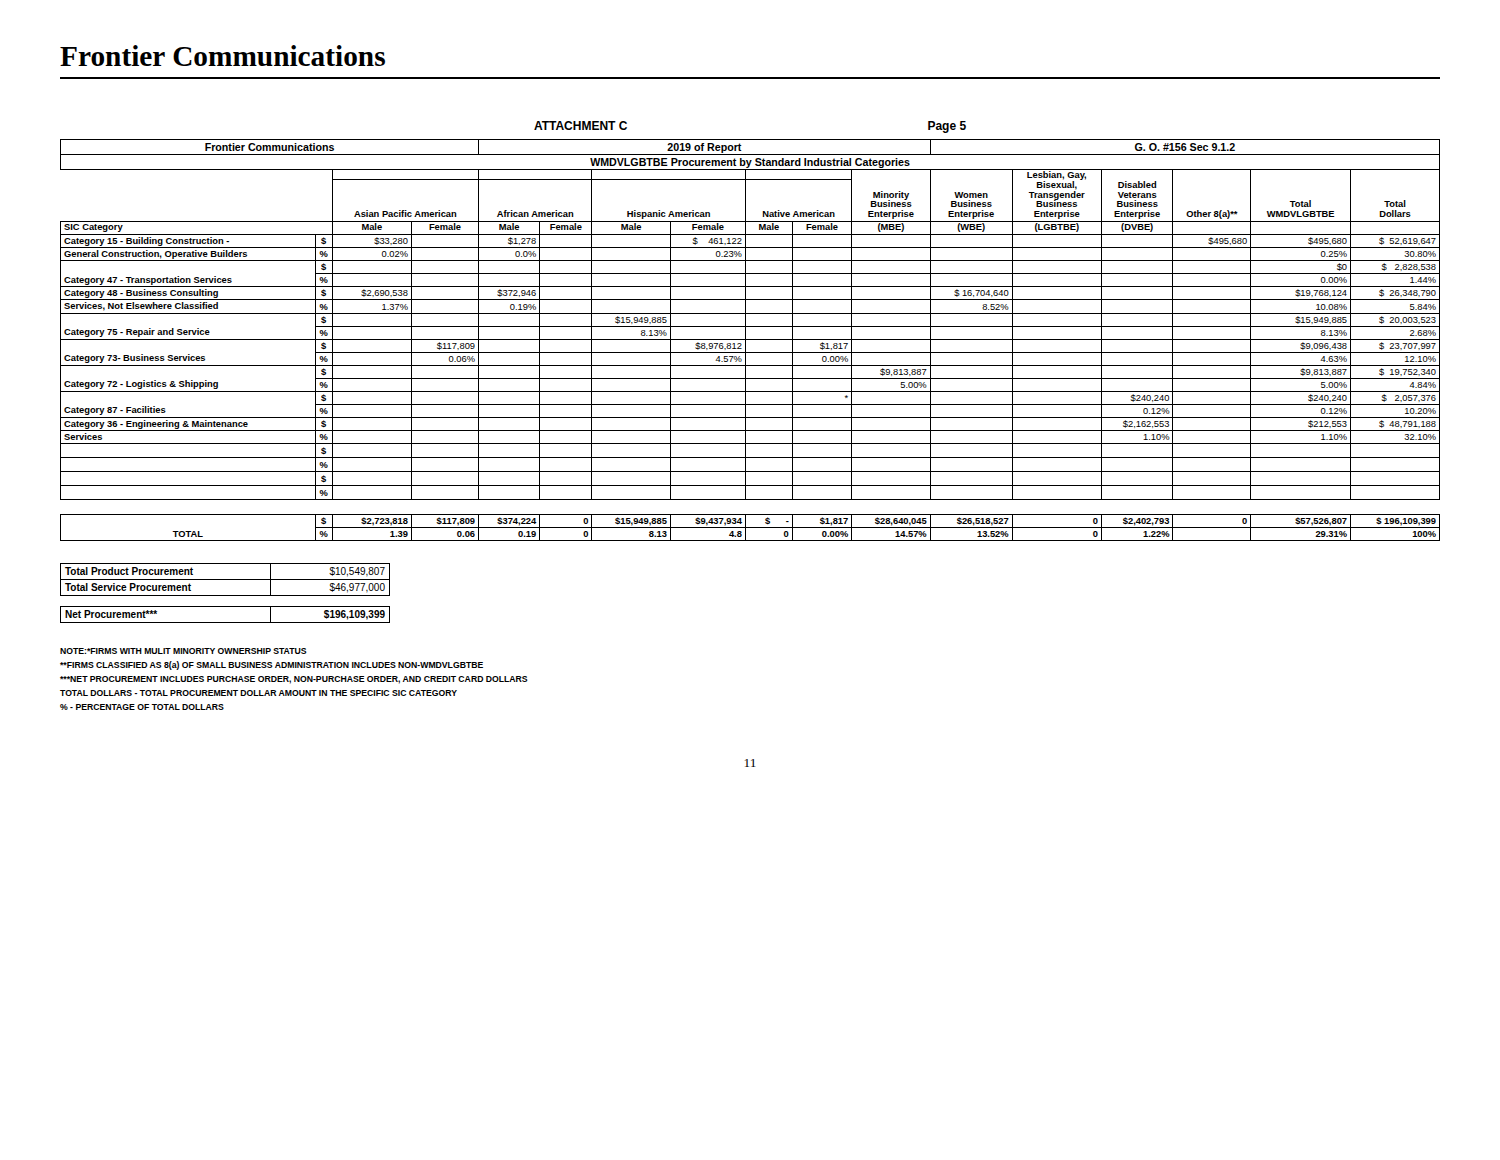Frontier Communications
ATTACHMENT C Page 5
| Frontier Communications | 2019 of Report | G. O. #156 Sec 9.1.2 |
| WMDVLGBTBE Procurement by Standard Industrial Categories |
| | | | | | Minority Business Enterprise | Women Business Enterprise | Lesbian, Gay, Bisexual, Transgender Business Enterprise | Disabled Veterans Business Enterprise | Other 8(a)** | Total WMDVLGBTBE | Total Dollars |
| Asian Pacific American | African American | Hispanic American | Native American |
| SIC Category | Male | Female | Male | Female | Male | Female | Male | Female | (MBE) | (WBE) | (LGBTBE) | (DVBE) | | | |
| Category 15 - Building Construction - | $ | $33,280 | | $1,278 | | | $ 461,122 | | | | | | | $495,680 | $495,680 | $ 52,619,647 |
| General Construction, Operative Builders | % | 0.02% | | 0.0% | | | 0.23% | | | | | | | | 0.25% | 30.80% |
| Category 47 - Transportation Services | $ | | | | | | | | | | | | | | $0 | $ 2,828,538 |
| % | | | | | | | | | | | | | | 0.00% | 1.44% |
| Category 48 - Business Consulting | $ | $2,690,538 | | $372,946 | | | | | | | $ 16,704,640 | | | | $19,768,124 | $ 26,348,790 |
| Services, Not Elsewhere Classified | % | 1.37% | | 0.19% | | | | | | | 8.52% | | | | 10.08% | 5.84% |
| Category 75 - Repair and Service | $ | | | | | $15,949,885 | | | | | | | | | $15,949,885 | $ 20,003,523 |
| % | | | | | 8.13% | | | | | | | | | 8.13% | 2.68% |
| Category 73- Business Services | $ | | $117,809 | | | | $8,976,812 | | $1,817 | | | | | | $9,096,438 | $ 23,707,997 |
| % | | 0.06% | | | | 4.57% | | 0.00% | | | | | | 4.63% | 12.10% |
| Category 72 - Logistics & Shipping | $ | | | | | | | | | $9,813,887 | | | | | $9,813,887 | $ 19,752,340 |
| % | | | | | | | | | 5.00% | | | | | 5.00% | 4.84% |
| Category 87 - Facilities | $ | | | | | | | | * | | | | $240,240 | | $240,240 | $ 2,057,376 |
| % | | | | | | | | | | | | 0.12% | | 0.12% | 10.20% |
| Category 36 - Engineering & Maintenance | $ | | | | | | | | | | | | $2,162,553 | | $212,553 | $ 48,791,188 |
| Services | % | | | | | | | | | | | | 1.10% | | 1.10% | 32.10% |
| | $ | | | | | | | | | | | | | | | |
| | % | | | | | | | | | | | | | | | |
| | $ | | | | | | | | | | | | | | | |
| | % | | | | | | | | | | | | | | | |
| TOTAL | $ | $2,723,818 | $117,809 | $374,224 | 0 | $15,949,885 | $9,437,934 | $ - | $1,817 | $28,640,045 | $26,518,527 | 0 | $2,402,793 | 0 | $57,526,807 | $ 196,109,399 |
| % | 1.39 | 0.06 | 0.19 | 0 | 8.13 | 4.8 | 0 | 0.00% | 14.57% | 13.52% | 0 | 1.22% | | 29.31% | 100% |
| Total Product Procurement | $10,549,807 |
| Total Service Procurement | $46,977,000 |
| Net Procurement*** | $196,109,399 |
NOTE:*FIRMS WITH MULIT MINORITY OWNERSHIP STATUS
**FIRMS CLASSIFIED AS 8(a) OF SMALL BUSINESS ADMINISTRATION INCLUDES NON-WMDVLGBTBE
***NET PROCUREMENT INCLUDES PURCHASE ORDER, NON-PURCHASE ORDER, AND CREDIT CARD DOLLARS
TOTAL DOLLARS - TOTAL PROCUREMENT DOLLAR AMOUNT IN THE SPECIFIC SIC CATEGORY
% - PERCENTAGE OF TOTAL DOLLARS
11